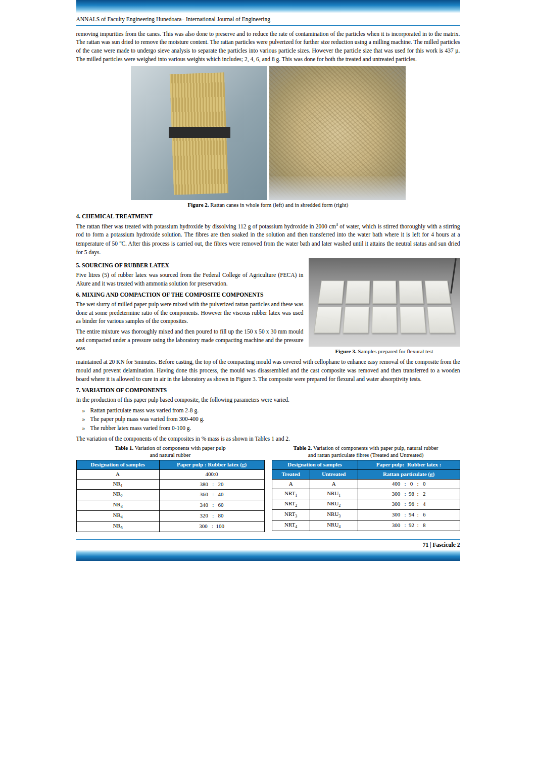ANNALS of Faculty Engineering Hunedoara– International Journal of Engineering
removing impurities from the canes. This was also done to preserve and to reduce the rate of contamination of the particles when it is incorporated in to the matrix. The rattan was sun dried to remove the moisture content. The rattan particles were pulverized for further size reduction using a milling machine. The milled particles of the cane were made to undergo sieve analysis to separate the particles into various particle sizes. However the particle size that was used for this work is 437 µ. The milled particles were weighed into various weights which includes; 2, 4, 6, and 8 g. This was done for both the treated and untreated particles.
Figure 2. Rattan canes in whole form (left) and in shredded form (right)
4. Chemical Treatment
The rattan fiber was treated with potassium hydroxide by dissolving 112 g of potassium hydroxide in 2000 cm3 of water, which is stirred thoroughly with a stirring rod to form a potassium hydroxide solution. The fibres are then soaked in the solution and then transferred into the water bath where it is left for 4 hours at a temperature of 50 oC. After this process is carried out, the fibres were removed from the water bath and later washed until it attains the neutral status and sun dried for 5 days.
5. Sourcing of Rubber Latex
Five litres (5) of rubber latex was sourced from the Federal College of Agriculture (FECA) in Akure and it was treated with ammonia solution for preservation.
6. Mixing and Compaction of the Composite Components
The wet slurry of milled paper pulp were mixed with the pulverized rattan particles and these was done at some predetermine ratio of the components. However the viscous rubber latex was used as binder for various samples of the composites.
The entire mixture was thoroughly mixed and then poured to fill up the 150 x 50 x 30 mm mould and compacted under a pressure using the laboratory made compacting machine and the pressure was
Figure 3. Samples prepared for flexural test
maintained at 20 KN for 5minutes. Before casting, the top of the compacting mould was covered with cellophane to enhance easy removal of the composite from the mould and prevent delamination. Having done this process, the mould was disassembled and the cast composite was removed and then transferred to a wooden board where it is allowed to cure in air in the laboratory as shown in Figure 3. The composite were prepared for flexural and water absorptivity tests.
7. Variation of Components
In the production of this paper pulp based composite, the following parameters were varied.
Rattan particulate mass was varied from 2-8 g.
The paper pulp mass was varied from 300-400 g.
The rubber latex mass varied from 0-100 g.
The variation of the components of the composites in % mass is as shown in Tables 1 and 2.
Table 1. Variation of components with paper pulp
and natural rubber
| Designation of samples | Paper pulp : Rubber latex (g) |
| --- | --- |
| A | 400:0 |
| NR 1 | 380 : 20 |
| NR 2 | 360 : 40 |
| NR 3 | 340 : 60 |
| NR 4 | 320 : 80 |
| NR 5 | 300 : 100 |
Table 2. Variation of components with paper pulp, natural rubber
and rattan particulate fibres (Treated and Untreated)
| Designation of samples | Paper pulp: Rubber latex : |
| --- | --- |
| Treated | Untreated | Rattan particulate (g) |
| A | A | 400 : 0 : 0 |
| NRT 1 | NRU 1 | 300 : 98 : 2 |
| NRT 2 | NRU 2 | 300 : 96 : 4 |
| NRT 3 | NRU 3 | 300 : 94 : 6 |
| NRT 4 | NRU 4 | 300 : 92 : 8 |
71 | Fascicule 2